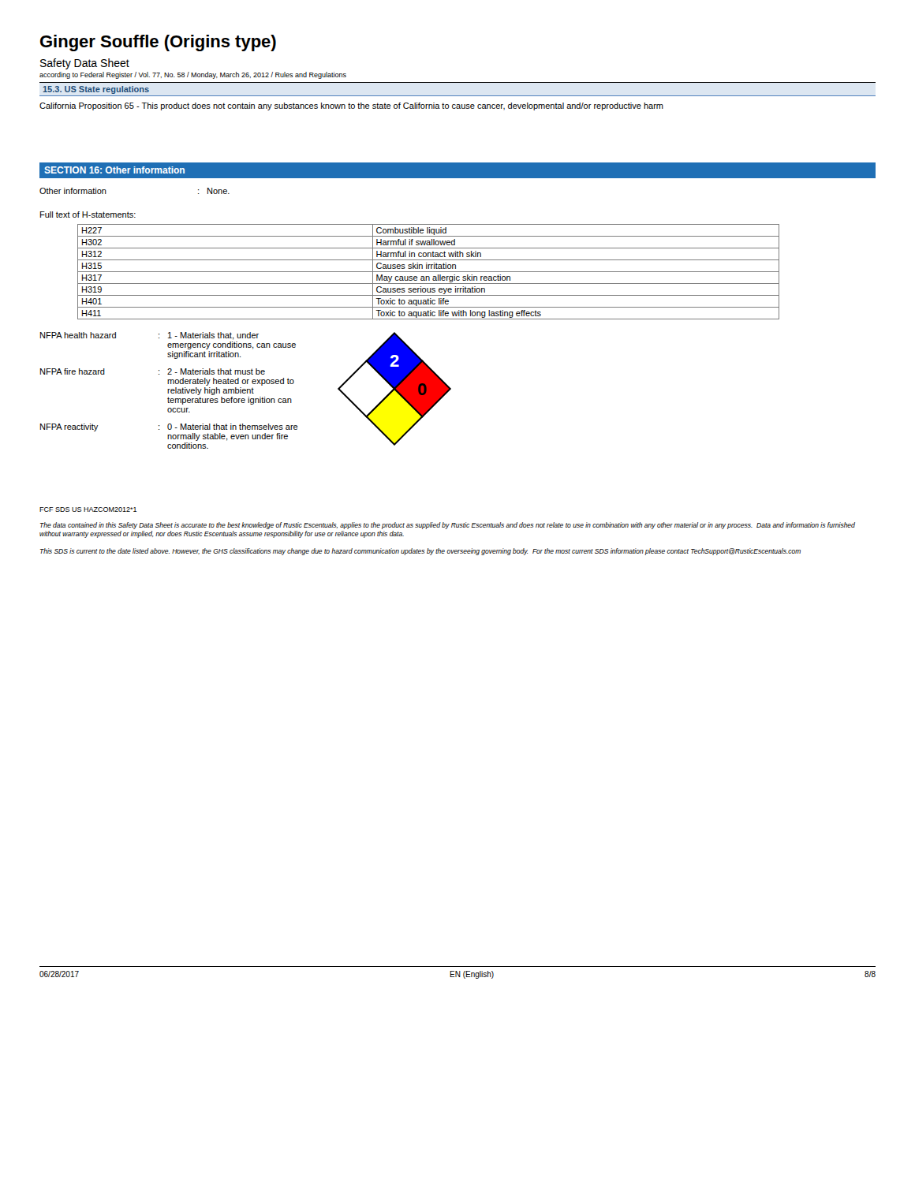Ginger Souffle (Origins type)
Safety Data Sheet
according to Federal Register / Vol. 77, No. 58 / Monday, March 26, 2012 / Rules and Regulations
15.3. US State regulations
California Proposition 65 - This product does not contain any substances known to the state of California to cause cancer, developmental and/or reproductive harm
SECTION 16: Other information
Other information
:
None.
Full text of H-statements:
| H227 | Combustible liquid |
| H302 | Harmful if swallowed |
| H312 | Harmful in contact with skin |
| H315 | Causes skin irritation |
| H317 | May cause an allergic skin reaction |
| H319 | Causes serious eye irritation |
| H401 | Toxic to aquatic life |
| H411 | Toxic to aquatic life with long lasting effects |
NFPA health hazard
:
1 - Materials that, under emergency conditions, can cause significant irritation.
NFPA fire hazard
:
2 - Materials that must be moderately heated or exposed to relatively high ambient temperatures before ignition can occur.
NFPA reactivity
:
0 - Material that in themselves are normally stable, even under fire conditions.
1 2 0
FCF SDS US HAZCOM2012*1
The data contained in this Safety Data Sheet is accurate to the best knowledge of Rustic Escentuals, applies to the product as supplied by Rustic Escentuals and does not relate to use in combination with any other material or in any process. Data and information is furnished without warranty expressed or implied, nor does Rustic Escentuals assume responsibility for use or reliance upon this data.
This SDS is current to the date listed above. However, the GHS classifications may change due to hazard communication updates by the overseeing governing body. For the most current SDS information please contact TechSupport@RusticEscentuals.com
06/28/2017
EN (English)
8/8